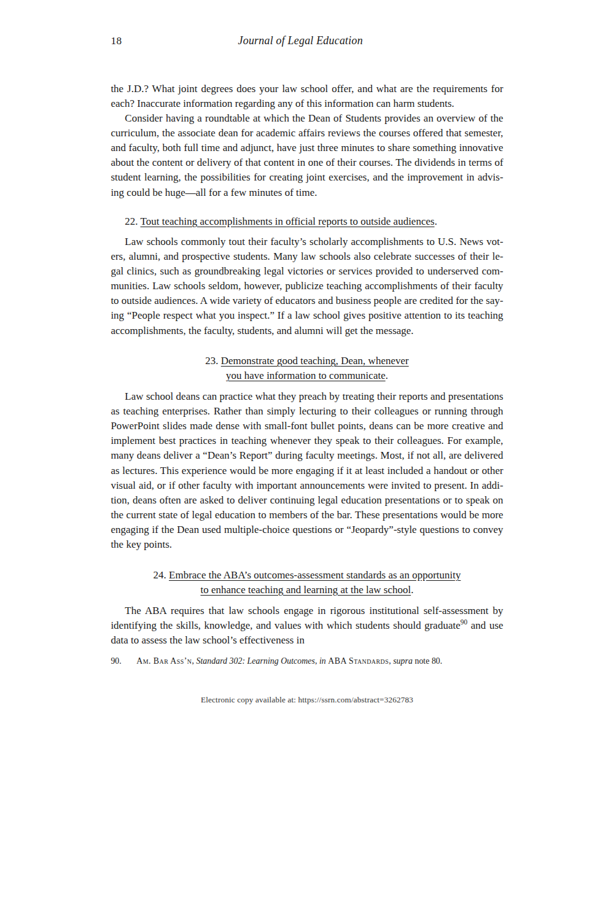18
Journal of Legal Education
the J.D.? What joint degrees does your law school offer, and what are the requirements for each? Inaccurate information regarding any of this information can harm students.
Consider having a roundtable at which the Dean of Students provides an overview of the curriculum, the associate dean for academic affairs reviews the courses offered that semester, and faculty, both full time and adjunct, have just three minutes to share something innovative about the content or delivery of that content in one of their courses. The dividends in terms of student learning, the possibilities for creating joint exercises, and the improvement in advising could be huge—all for a few minutes of time.
22. Tout teaching accomplishments in official reports to outside audiences.
Law schools commonly tout their faculty’s scholarly accomplishments to U.S. News voters, alumni, and prospective students. Many law schools also celebrate successes of their legal clinics, such as groundbreaking legal victories or services provided to underserved communities. Law schools seldom, however, publicize teaching accomplishments of their faculty to outside audiences. A wide variety of educators and business people are credited for the saying “People respect what you inspect.” If a law school gives positive attention to its teaching accomplishments, the faculty, students, and alumni will get the message.
23. Demonstrate good teaching, Dean, whenever
you have information to communicate.
Law school deans can practice what they preach by treating their reports and presentations as teaching enterprises. Rather than simply lecturing to their colleagues or running through PowerPoint slides made dense with small-font bullet points, deans can be more creative and implement best practices in teaching whenever they speak to their colleagues. For example, many deans deliver a “Dean’s Report” during faculty meetings. Most, if not all, are delivered as lectures. This experience would be more engaging if it at least included a handout or other visual aid, or if other faculty with important announcements were invited to present. In addition, deans often are asked to deliver continuing legal education presentations or to speak on the current state of legal education to members of the bar. These presentations would be more engaging if the Dean used multiple-choice questions or “Jeopardy”-style questions to convey the key points.
24. Embrace the ABA’s outcomes-assessment standards as an opportunity
to enhance teaching and learning at the law school.
The ABA requires that law schools engage in rigorous institutional self-assessment by identifying the skills, knowledge, and values with which students should graduate90 and use data to assess the law school’s effectiveness in
90.
Am. Bar Ass’n, Standard 302: Learning Outcomes, in ABA Standards, supra note 80.
Electronic copy available at: https://ssrn.com/abstract=3262783